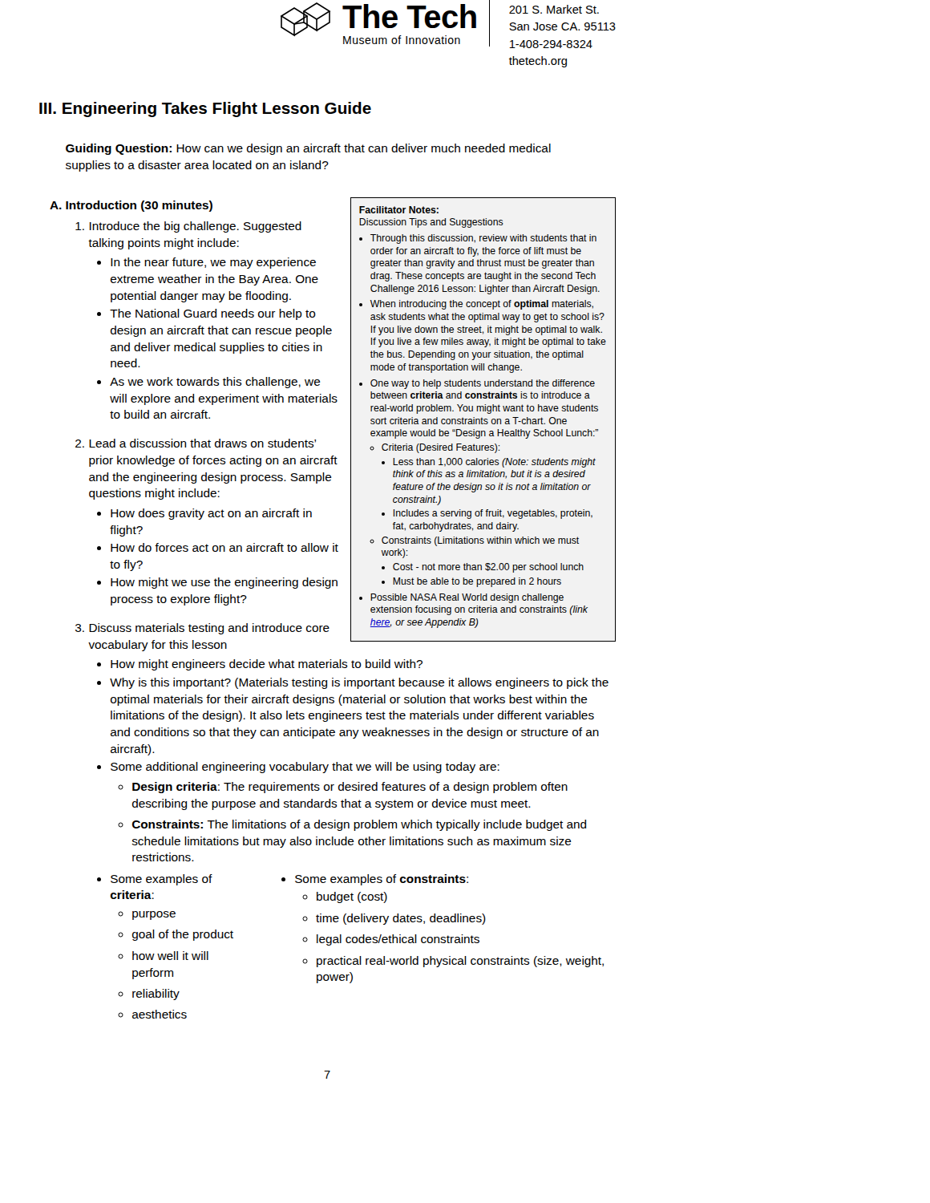The Tech
Museum of Innovation
201 S. Market St.
San Jose CA. 95113
1-408-294-8324
thetech.org
III. Engineering Takes Flight Lesson Guide
Guiding Question: How can we design an aircraft that can deliver much needed medical supplies to a disaster area located on an island?
Facilitator Notes:
Discussion Tips and Suggestions
Through this discussion, review with students that in order for an aircraft to fly, the force of lift must be greater than gravity and thrust must be greater than drag. These concepts are taught in the second Tech Challenge 2016 Lesson: Lighter than Aircraft Design.
When introducing the concept of optimal materials, ask students what the optimal way to get to school is? If you live down the street, it might be optimal to walk. If you live a few miles away, it might be optimal to take the bus. Depending on your situation, the optimal mode of transportation will change.
One way to help students understand the difference between criteria and constraints is to introduce a real-world problem. You might want to have students sort criteria and constraints on a T-chart. One example would be “Design a Healthy School Lunch:”
Criteria (Desired Features):
Less than 1,000 calories (Note: students might think of this as a limitation, but it is a desired feature of the design so it is not a limitation or constraint.)
Includes a serving of fruit, vegetables, protein, fat, carbohydrates, and dairy.
Constraints (Limitations within which we must work):
Cost - not more than $2.00 per school lunch
Must be able to be prepared in 2 hours
Possible NASA Real World design challenge extension focusing on criteria and constraints (link here, or see Appendix B)
Introduction (30 minutes)
Introduce the big challenge. Suggested talking points might include:
In the near future, we may experience extreme weather in the Bay Area. One potential danger may be flooding.
The National Guard needs our help to design an aircraft that can rescue people and deliver medical supplies to cities in need.
As we work towards this challenge, we will explore and experiment with materials to build an aircraft.
Lead a discussion that draws on students’ prior knowledge of forces acting on an aircraft and the engineering design process. Sample questions might include:
How does gravity act on an aircraft in flight?
How do forces act on an aircraft to allow it to fly?
How might we use the engineering design process to explore flight?
Discuss materials testing and introduce core vocabulary for this lesson
How might engineers decide what materials to build with?
Why is this important? (Materials testing is important because it allows engineers to pick the optimal materials for their aircraft designs (material or solution that works best within the limitations of the design). It also lets engineers test the materials under different variables and conditions so that they can anticipate any weaknesses in the design or structure of an aircraft).
Some additional engineering vocabulary that we will be using today are:
Design criteria: The requirements or desired features of a design problem often describing the purpose and standards that a system or device must meet.
Constraints: The limitations of a design problem which typically include budget and schedule limitations but may also include other limitations such as maximum size restrictions.
Some examples of criteria:
purpose
goal of the product
how well it will perform
reliability
aesthetics
Some examples of constraints:
budget (cost)
time (delivery dates, deadlines)
legal codes/ethical constraints
practical real-world physical constraints (size, weight, power)
7